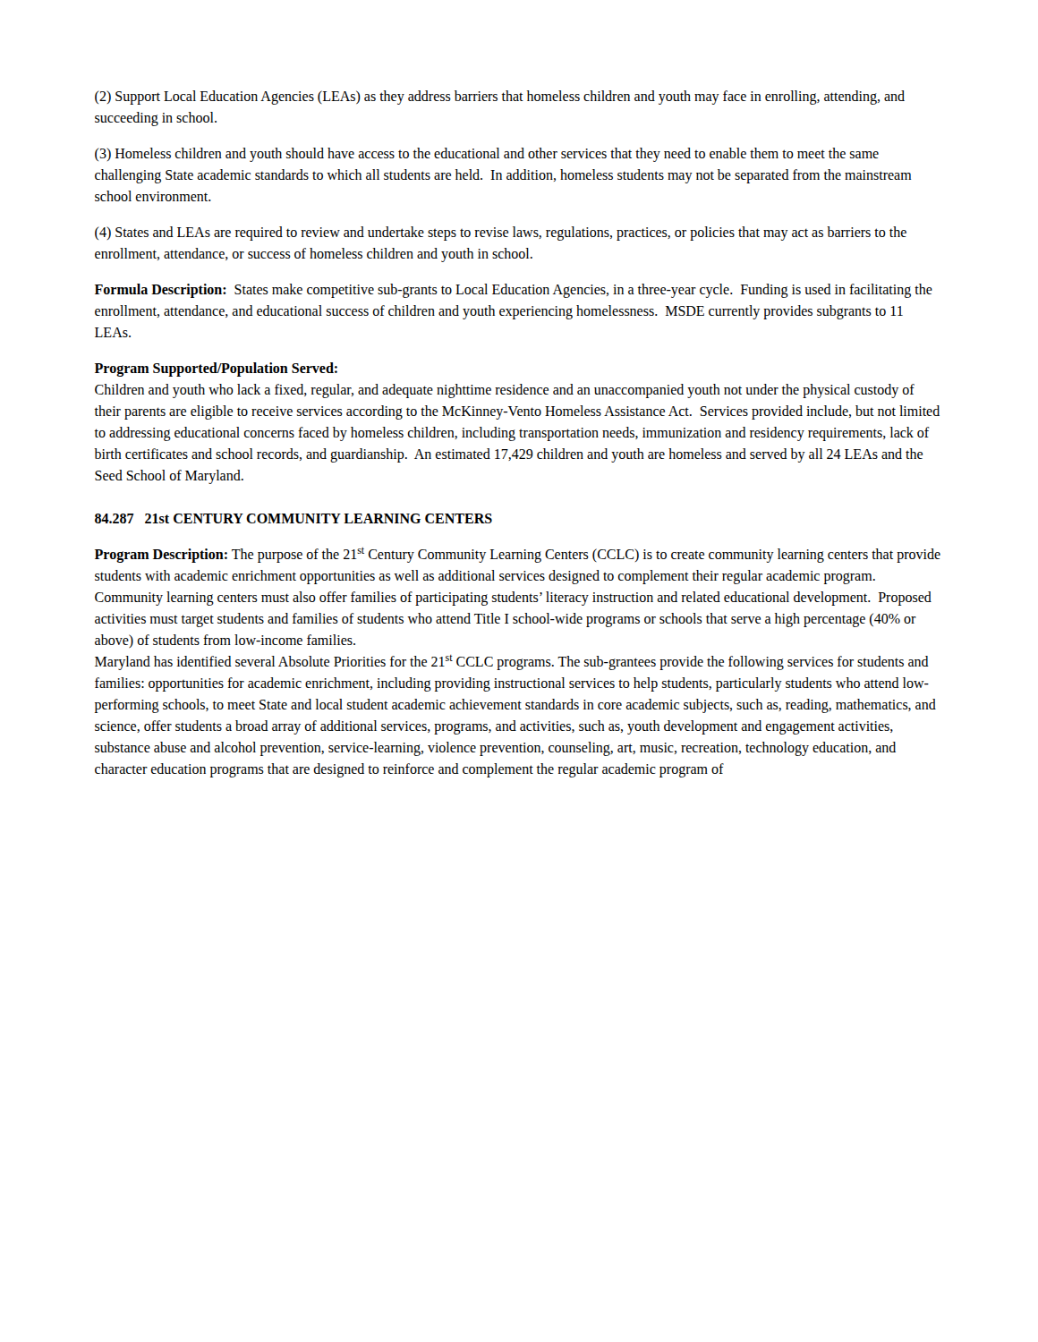(2) Support Local Education Agencies (LEAs) as they address barriers that homeless children and youth may face in enrolling, attending, and succeeding in school.
(3) Homeless children and youth should have access to the educational and other services that they need to enable them to meet the same challenging State academic standards to which all students are held. In addition, homeless students may not be separated from the mainstream school environment.
(4) States and LEAs are required to review and undertake steps to revise laws, regulations, practices, or policies that may act as barriers to the enrollment, attendance, or success of homeless children and youth in school.
Formula Description: States make competitive sub-grants to Local Education Agencies, in a three-year cycle. Funding is used in facilitating the enrollment, attendance, and educational success of children and youth experiencing homelessness. MSDE currently provides subgrants to 11 LEAs.
Program Supported/Population Served:
Children and youth who lack a fixed, regular, and adequate nighttime residence and an unaccompanied youth not under the physical custody of their parents are eligible to receive services according to the McKinney-Vento Homeless Assistance Act. Services provided include, but not limited to addressing educational concerns faced by homeless children, including transportation needs, immunization and residency requirements, lack of birth certificates and school records, and guardianship. An estimated 17,429 children and youth are homeless and served by all 24 LEAs and the Seed School of Maryland.
84.287 21st CENTURY COMMUNITY LEARNING CENTERS
Program Description: The purpose of the 21st Century Community Learning Centers (CCLC) is to create community learning centers that provide students with academic enrichment opportunities as well as additional services designed to complement their regular academic program. Community learning centers must also offer families of participating students’ literacy instruction and related educational development. Proposed activities must target students and families of students who attend Title I school-wide programs or schools that serve a high percentage (40% or above) of students from low-income families.
Maryland has identified several Absolute Priorities for the 21st CCLC programs. The sub-grantees provide the following services for students and families: opportunities for academic enrichment, including providing instructional services to help students, particularly students who attend low-performing schools, to meet State and local student academic achievement standards in core academic subjects, such as, reading, mathematics, and science, offer students a broad array of additional services, programs, and activities, such as, youth development and engagement activities, substance abuse and alcohol prevention, service-learning, violence prevention, counseling, art, music, recreation, technology education, and character education programs that are designed to reinforce and complement the regular academic program of